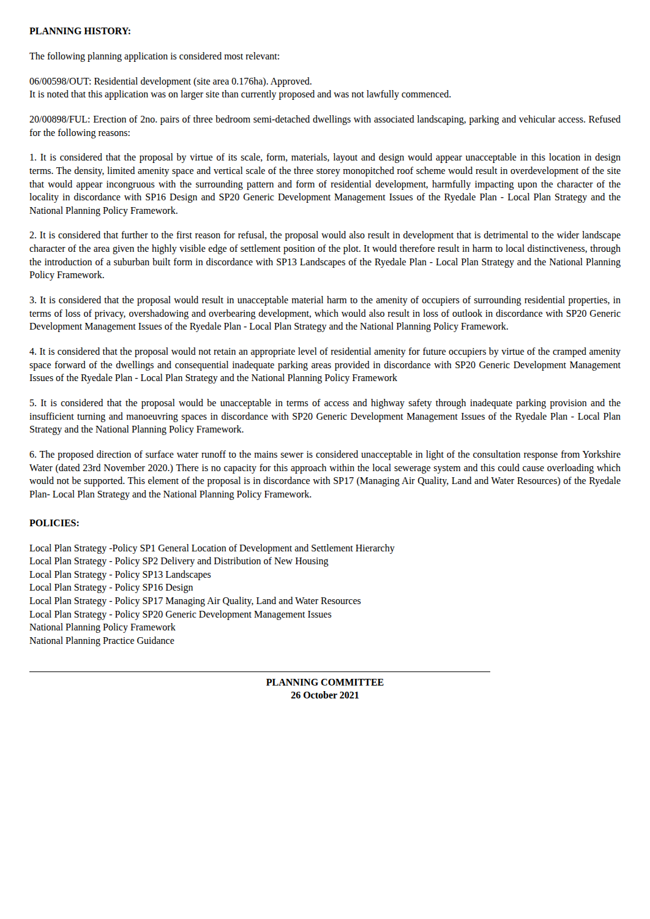PLANNING HISTORY:
The following planning application is considered most relevant:
06/00598/OUT: Residential development (site area 0.176ha). Approved.
It is noted that this application was on larger site than currently proposed and was not lawfully commenced.
20/00898/FUL: Erection of 2no. pairs of three bedroom semi-detached dwellings with associated landscaping, parking and vehicular access. Refused for the following reasons:
1. It is considered that the proposal by virtue of its scale, form, materials, layout and design would appear unacceptable in this location in design terms. The density, limited amenity space and vertical scale of the three storey monopitched roof scheme would result in overdevelopment of the site that would appear incongruous with the surrounding pattern and form of residential development, harmfully impacting upon the character of the locality in discordance with SP16 Design and SP20 Generic Development Management Issues of the Ryedale Plan - Local Plan Strategy and the National Planning Policy Framework.
2. It is considered that further to the first reason for refusal, the proposal would also result in development that is detrimental to the wider landscape character of the area given the highly visible edge of settlement position of the plot. It would therefore result in harm to local distinctiveness, through the introduction of a suburban built form in discordance with SP13 Landscapes of the Ryedale Plan - Local Plan Strategy and the National Planning Policy Framework.
3. It is considered that the proposal would result in unacceptable material harm to the amenity of occupiers of surrounding residential properties, in terms of loss of privacy, overshadowing and overbearing development, which would also result in loss of outlook in discordance with SP20 Generic Development Management Issues of the Ryedale Plan - Local Plan Strategy and the National Planning Policy Framework.
4. It is considered that the proposal would not retain an appropriate level of residential amenity for future occupiers by virtue of the cramped amenity space forward of the dwellings and consequential inadequate parking areas provided in discordance with SP20 Generic Development Management Issues of the Ryedale Plan - Local Plan Strategy and the National Planning Policy Framework
5. It is considered that the proposal would be unacceptable in terms of access and highway safety through inadequate parking provision and the insufficient turning and manoeuvring spaces in discordance with SP20 Generic Development Management Issues of the Ryedale Plan - Local Plan Strategy and the National Planning Policy Framework.
6. The proposed direction of surface water runoff to the mains sewer is considered unacceptable in light of the consultation response from Yorkshire Water (dated 23rd November 2020.) There is no capacity for this approach within the local sewerage system and this could cause overloading which would not be supported. This element of the proposal is in discordance with SP17 (Managing Air Quality, Land and Water Resources) of the Ryedale Plan- Local Plan Strategy and the National Planning Policy Framework.
POLICIES:
Local Plan Strategy -Policy SP1 General Location of Development and Settlement Hierarchy
Local Plan Strategy - Policy SP2 Delivery and Distribution of New Housing
Local Plan Strategy - Policy SP13 Landscapes
Local Plan Strategy - Policy SP16 Design
Local Plan Strategy - Policy SP17 Managing Air Quality, Land and Water Resources
Local Plan Strategy - Policy SP20 Generic Development Management Issues
National Planning Policy Framework
National Planning Practice Guidance
PLANNING COMMITTEE
26 October 2021